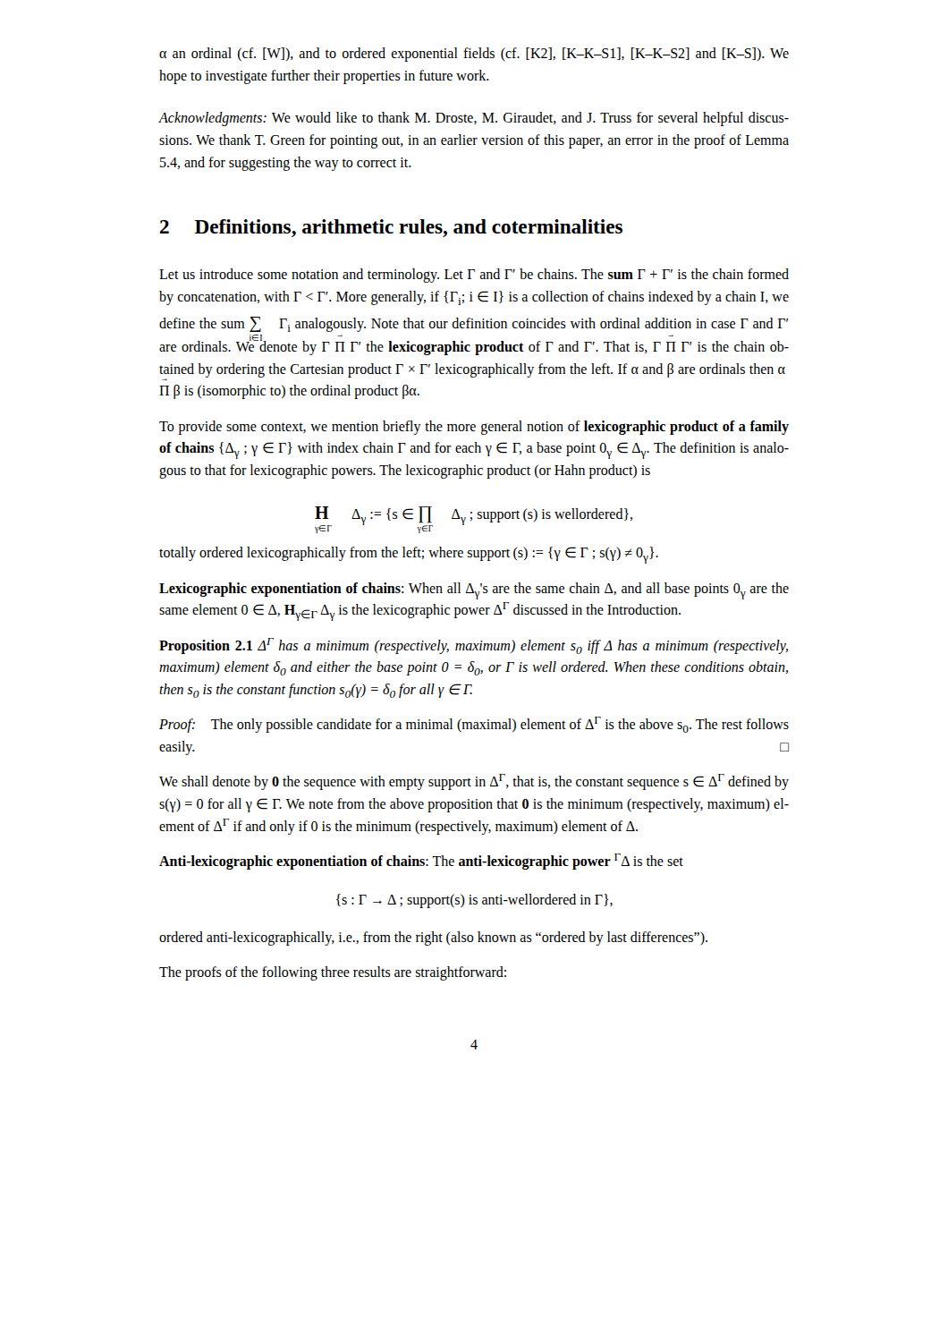α an ordinal (cf. [W]), and to ordered exponential fields (cf. [K2], [K–K–S1], [K–K–S2] and [K–S]). We hope to investigate further their properties in future work.
Acknowledgments: We would like to thank M. Droste, M. Giraudet, and J. Truss for several helpful discussions. We thank T. Green for pointing out, in an earlier version of this paper, an error in the proof of Lemma 5.4, and for suggesting the way to correct it.
2 Definitions, arithmetic rules, and coterminalities
Let us introduce some notation and terminology. Let Γ and Γ′ be chains. The sum Γ + Γ′ is the chain formed by concatenation, with Γ < Γ′. More generally, if {Γi; i ∈ I} is a collection of chains indexed by a chain I, we define the sum ∑i∈IΓi analogously. Note that our definition coincides with ordinal addition in case Γ and Γ′ are ordinals. We denote by Γ Π Γ′ the lexicographic product of Γ and Γ′. That is, Γ Π Γ′ is the chain obtained by ordering the Cartesian product Γ × Γ′ lexicographically from the left. If α and β are ordinals then α Π β is (isomorphic to) the ordinal product βα.
To provide some context, we mention briefly the more general notion of lexicographic product of a family of chains {Δγ ; γ ∈ Γ} with index chain Γ and for each γ ∈ Γ, a base point 0γ ∈ Δγ. The definition is analogous to that for lexicographic powers. The lexicographic product (or Hahn product) is
Hγ∈ΓΔγ := {s ∈ ∏γ∈ΓΔγ ; support (s) is wellordered},
totally ordered lexicographically from the left; where support (s) := {γ ∈ Γ ; s(γ) ≠ 0γ}.
Lexicographic exponentiation of chains: When all Δγ's are the same chain Δ, and all base points 0γ are the same element 0 ∈ Δ, Hγ∈Γ Δγ is the lexicographic power ΔΓ discussed in the Introduction.
Proposition 2.1 ΔΓ has a minimum (respectively, maximum) element s0 iff Δ has a minimum (respectively, maximum) element δ0 and either the base point 0 = δ0, or Γ is well ordered. When these conditions obtain, then s0 is the constant function s0(γ) = δ0 for all γ ∈ Γ.
Proof: The only possible candidate for a minimal (maximal) element of ΔΓ is the above s0. The rest follows easily. □
We shall denote by 0 the sequence with empty support in ΔΓ, that is, the constant sequence s ∈ ΔΓ defined by s(γ) = 0 for all γ ∈ Γ. We note from the above proposition that 0 is the minimum (respectively, maximum) element of ΔΓ if and only if 0 is the minimum (respectively, maximum) element of Δ.
Anti-lexicographic exponentiation of chains: The anti-lexicographic power ΓΔ is the set
{s : Γ → Δ ; support(s) is anti-wellordered in Γ},
ordered anti-lexicographically, i.e., from the right (also known as “ordered by last differences”).
The proofs of the following three results are straightforward:
4